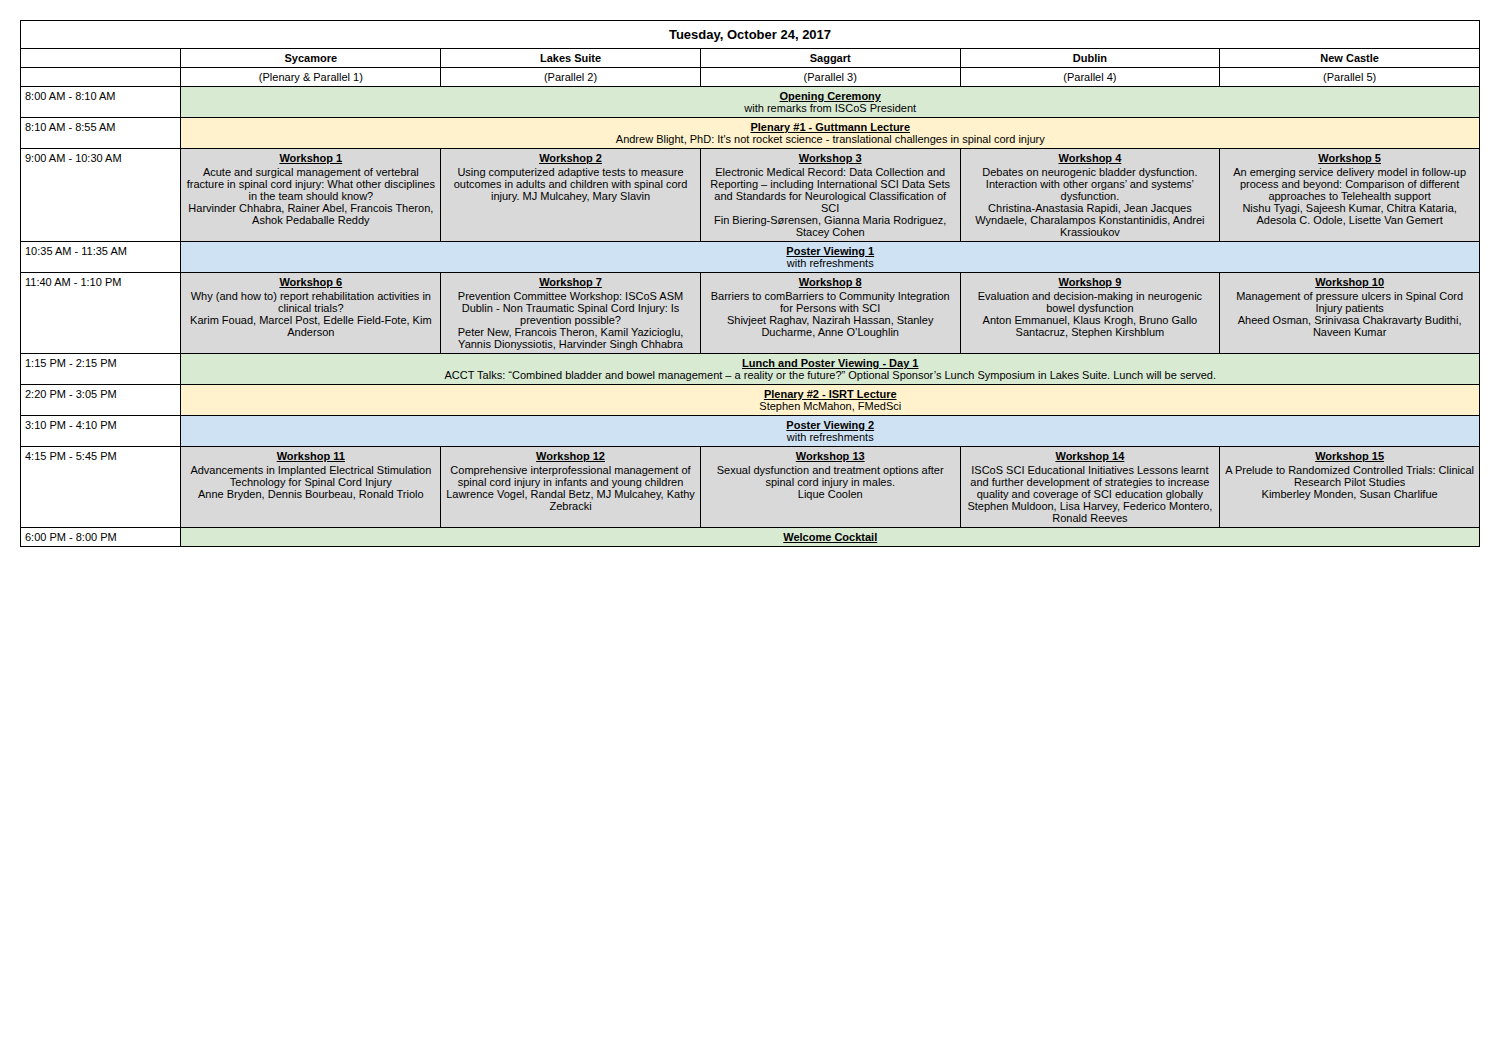Tuesday, October 24, 2017
| | Sycamore | Lakes Suite | Saggart | Dublin | New Castle |
| --- | --- | --- | --- | --- | --- |
| | (Plenary & Parallel 1) | (Parallel 2) | (Parallel 3) | (Parallel 4) | (Parallel 5) |
| 8:00 AM - 8:10 AM | Opening Ceremony with remarks from ISCoS President |
| 8:10 AM - 8:55 AM | Plenary #1 - Guttmann Lecture Andrew Blight, PhD: It's not rocket science - translational challenges in spinal cord injury |
| 9:00 AM - 10:30 AM | Workshop 1 Acute and surgical management of vertebral fracture in spinal cord injury: What other disciplines in the team should know? Harvinder Chhabra, Rainer Abel, Francois Theron, Ashok Pedaballe Reddy | Workshop 2 Using computerized adaptive tests to measure outcomes in adults and children with spinal cord injury. MJ Mulcahey, Mary Slavin | Workshop 3 Electronic Medical Record: Data Collection and Reporting – including International SCI Data Sets and Standards for Neurological Classification of SCI Fin Biering-Sørensen, Gianna Maria Rodriguez, Stacey Cohen | Workshop 4 Debates on neurogenic bladder dysfunction. Interaction with other organs’ and systems’ dysfunction. Christina-Anastasia Rapidi, Jean Jacques Wyndaele, Charalampos Konstantinidis, Andrei Krassioukov | Workshop 5 An emerging service delivery model in follow-up process and beyond: Comparison of different approaches to Telehealth support Nishu Tyagi, Sajeesh Kumar, Chitra Kataria, Adesola C. Odole, Lisette Van Gemert |
| 10:35 AM - 11:35 AM | Poster Viewing 1 with refreshments |
| 11:40 AM - 1:10 PM | Workshop 6 Why (and how to) report rehabilitation activities in clinical trials? Karim Fouad, Marcel Post, Edelle Field-Fote, Kim Anderson | Workshop 7 Prevention Committee Workshop: ISCoS ASM Dublin - Non Traumatic Spinal Cord Injury: Is prevention possible? Peter New, Francois Theron, Kamil Yazicioglu, Yannis Dionyssiotis, Harvinder Singh Chhabra | Workshop 8 Barriers to comBarriers to Community Integration for Persons with SCI Shivjeet Raghav, Nazirah Hassan, Stanley Ducharme, Anne O’Loughlin | Workshop 9 Evaluation and decision-making in neurogenic bowel dysfunction Anton Emmanuel, Klaus Krogh, Bruno Gallo Santacruz, Stephen Kirshblum | Workshop 10 Management of pressure ulcers in Spinal Cord Injury patients Aheed Osman, Srinivasa Chakravarty Budithi, Naveen Kumar |
| 1:15 PM - 2:15 PM | Lunch and Poster Viewing - Day 1 ACCT Talks: “Combined bladder and bowel management – a reality or the future?” Optional Sponsor’s Lunch Symposium in Lakes Suite. Lunch will be served. |
| 2:20 PM - 3:05 PM | Plenary #2 - ISRT Lecture Stephen McMahon, FMedSci |
| 3:10 PM - 4:10 PM | Poster Viewing 2 with refreshments |
| 4:15 PM - 5:45 PM | Workshop 11 Advancements in Implanted Electrical Stimulation Technology for Spinal Cord Injury Anne Bryden, Dennis Bourbeau, Ronald Triolo | Workshop 12 Comprehensive interprofessional management of spinal cord injury in infants and young children Lawrence Vogel, Randal Betz, MJ Mulcahey, Kathy Zebracki | Workshop 13 Sexual dysfunction and treatment options after spinal cord injury in males. Lique Coolen | Workshop 14 ISCoS SCI Educational Initiatives Lessons learnt and further development of strategies to increase quality and coverage of SCI education globally Stephen Muldoon, Lisa Harvey, Federico Montero, Ronald Reeves | Workshop 15 A Prelude to Randomized Controlled Trials: Clinical Research Pilot Studies Kimberley Monden, Susan Charlifue |
| 6:00 PM - 8:00 PM | Welcome Cocktail |